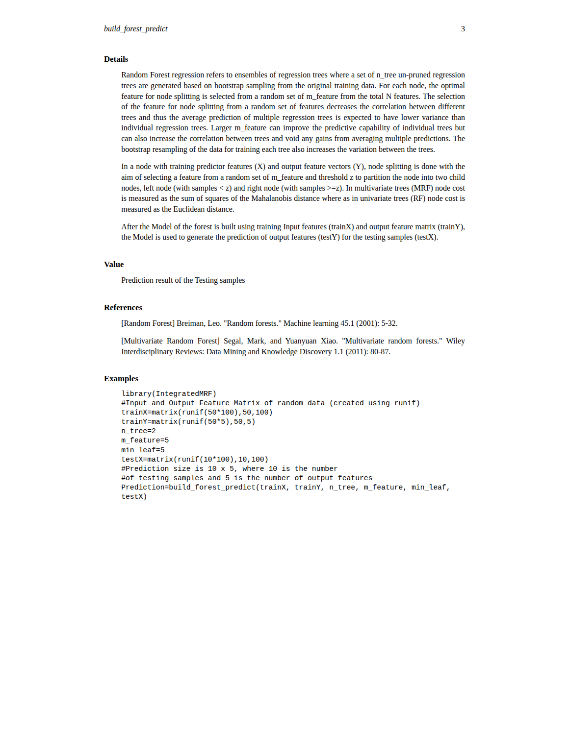build_forest_predict 3
Details
Random Forest regression refers to ensembles of regression trees where a set of n_tree un-pruned regression trees are generated based on bootstrap sampling from the original training data. For each node, the optimal feature for node splitting is selected from a random set of m_feature from the total N features. The selection of the feature for node splitting from a random set of features decreases the correlation between different trees and thus the average prediction of multiple regression trees is expected to have lower variance than individual regression trees. Larger m_feature can improve the predictive capability of individual trees but can also increase the correlation between trees and void any gains from averaging multiple predictions. The bootstrap resampling of the data for training each tree also increases the variation between the trees.
In a node with training predictor features (X) and output feature vectors (Y), node splitting is done with the aim of selecting a feature from a random set of m_feature and threshold z to partition the node into two child nodes, left node (with samples < z) and right node (with samples >=z). In multivariate trees (MRF) node cost is measured as the sum of squares of the Mahalanobis distance where as in univariate trees (RF) node cost is measured as the Euclidean distance.
After the Model of the forest is built using training Input features (trainX) and output feature matrix (trainY), the Model is used to generate the prediction of output features (testY) for the testing samples (testX).
Value
Prediction result of the Testing samples
References
[Random Forest] Breiman, Leo. "Random forests." Machine learning 45.1 (2001): 5-32.
[Multivariate Random Forest] Segal, Mark, and Yuanyuan Xiao. "Multivariate random forests." Wiley Interdisciplinary Reviews: Data Mining and Knowledge Discovery 1.1 (2011): 80-87.
Examples
library(IntegratedMRF)
#Input and Output Feature Matrix of random data (created using runif)
trainX=matrix(runif(50*100),50,100)
trainY=matrix(runif(50*5),50,5)
n_tree=2
m_feature=5
min_leaf=5
testX=matrix(runif(10*100),10,100)
#Prediction size is 10 x 5, where 10 is the number
#of testing samples and 5 is the number of output features
Prediction=build_forest_predict(trainX, trainY, n_tree, m_feature, min_leaf, testX)